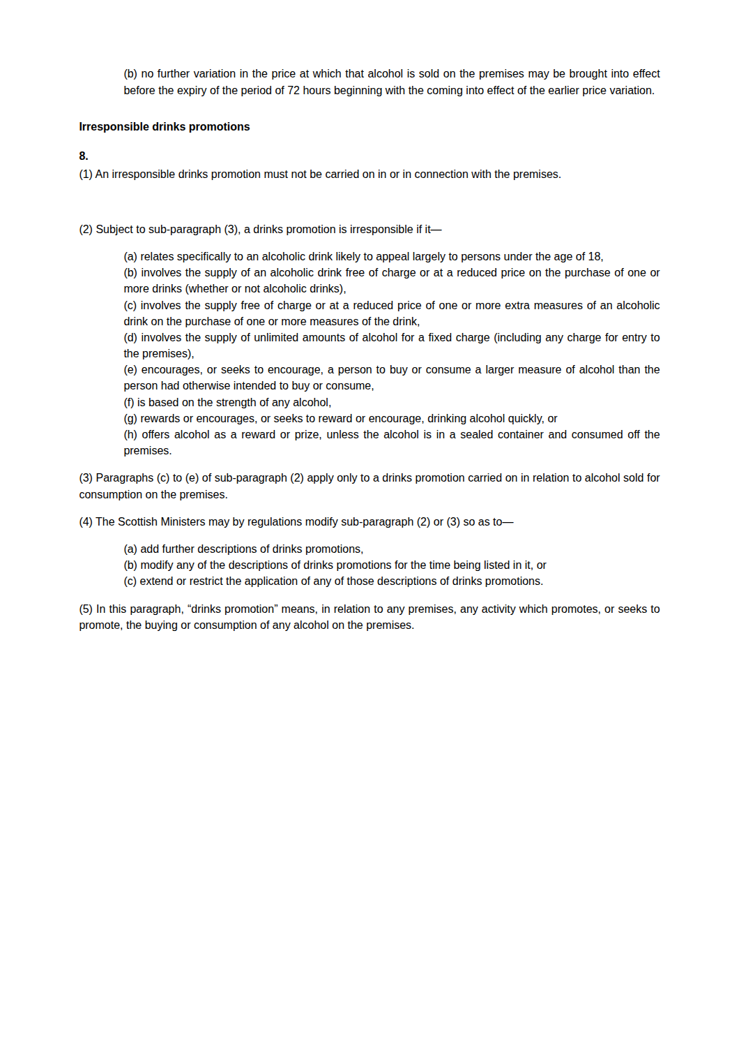(b) no further variation in the price at which that alcohol is sold on the premises may be brought into effect before the expiry of the period of 72 hours beginning with the coming into effect of the earlier price variation.
Irresponsible drinks promotions
8.
(1) An irresponsible drinks promotion must not be carried on in or in connection with the premises.
(2) Subject to sub-paragraph (3), a drinks promotion is irresponsible if it—
(a) relates specifically to an alcoholic drink likely to appeal largely to persons under the age of 18,
(b) involves the supply of an alcoholic drink free of charge or at a reduced price on the purchase of one or more drinks (whether or not alcoholic drinks),
(c) involves the supply free of charge or at a reduced price of one or more extra measures of an alcoholic drink on the purchase of one or more measures of the drink,
(d) involves the supply of unlimited amounts of alcohol for a fixed charge (including any charge for entry to the premises),
(e) encourages, or seeks to encourage, a person to buy or consume a larger measure of alcohol than the person had otherwise intended to buy or consume,
(f) is based on the strength of any alcohol,
(g) rewards or encourages, or seeks to reward or encourage, drinking alcohol quickly, or
(h) offers alcohol as a reward or prize, unless the alcohol is in a sealed container and consumed off the premises.
(3) Paragraphs (c) to (e) of sub-paragraph (2) apply only to a drinks promotion carried on in relation to alcohol sold for consumption on the premises.
(4) The Scottish Ministers may by regulations modify sub-paragraph (2) or (3) so as to—
(a) add further descriptions of drinks promotions,
(b) modify any of the descriptions of drinks promotions for the time being listed in it, or
(c) extend or restrict the application of any of those descriptions of drinks promotions.
(5) In this paragraph, “drinks promotion” means, in relation to any premises, any activity which promotes, or seeks to promote, the buying or consumption of any alcohol on the premises.